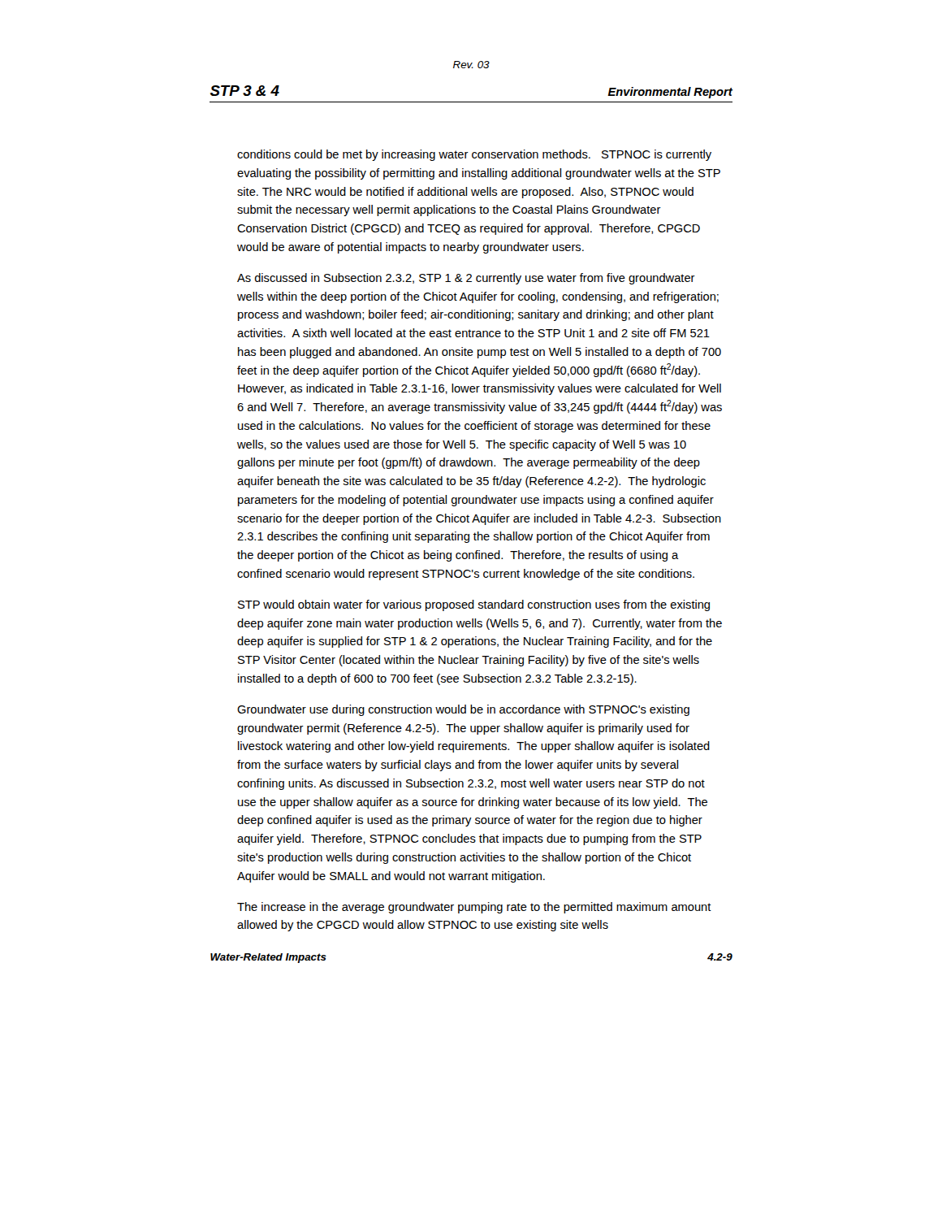Rev. 03
STP 3 & 4
Environmental Report
conditions could be met by increasing water conservation methods. STPNOC is currently evaluating the possibility of permitting and installing additional groundwater wells at the STP site. The NRC would be notified if additional wells are proposed. Also, STPNOC would submit the necessary well permit applications to the Coastal Plains Groundwater Conservation District (CPGCD) and TCEQ as required for approval. Therefore, CPGCD would be aware of potential impacts to nearby groundwater users.
As discussed in Subsection 2.3.2, STP 1 & 2 currently use water from five groundwater wells within the deep portion of the Chicot Aquifer for cooling, condensing, and refrigeration; process and washdown; boiler feed; air-conditioning; sanitary and drinking; and other plant activities. A sixth well located at the east entrance to the STP Unit 1 and 2 site off FM 521 has been plugged and abandoned. An onsite pump test on Well 5 installed to a depth of 700 feet in the deep aquifer portion of the Chicot Aquifer yielded 50,000 gpd/ft (6680 ft2/day). However, as indicated in Table 2.3.1-16, lower transmissivity values were calculated for Well 6 and Well 7. Therefore, an average transmissivity value of 33,245 gpd/ft (4444 ft2/day) was used in the calculations. No values for the coefficient of storage was determined for these wells, so the values used are those for Well 5. The specific capacity of Well 5 was 10 gallons per minute per foot (gpm/ft) of drawdown. The average permeability of the deep aquifer beneath the site was calculated to be 35 ft/day (Reference 4.2-2). The hydrologic parameters for the modeling of potential groundwater use impacts using a confined aquifer scenario for the deeper portion of the Chicot Aquifer are included in Table 4.2-3. Subsection 2.3.1 describes the confining unit separating the shallow portion of the Chicot Aquifer from the deeper portion of the Chicot as being confined. Therefore, the results of using a confined scenario would represent STPNOC's current knowledge of the site conditions.
STP would obtain water for various proposed standard construction uses from the existing deep aquifer zone main water production wells (Wells 5, 6, and 7). Currently, water from the deep aquifer is supplied for STP 1 & 2 operations, the Nuclear Training Facility, and for the STP Visitor Center (located within the Nuclear Training Facility) by five of the site's wells installed to a depth of 600 to 700 feet (see Subsection 2.3.2 Table 2.3.2-15).
Groundwater use during construction would be in accordance with STPNOC's existing groundwater permit (Reference 4.2-5). The upper shallow aquifer is primarily used for livestock watering and other low-yield requirements. The upper shallow aquifer is isolated from the surface waters by surficial clays and from the lower aquifer units by several confining units. As discussed in Subsection 2.3.2, most well water users near STP do not use the upper shallow aquifer as a source for drinking water because of its low yield. The deep confined aquifer is used as the primary source of water for the region due to higher aquifer yield. Therefore, STPNOC concludes that impacts due to pumping from the STP site's production wells during construction activities to the shallow portion of the Chicot Aquifer would be SMALL and would not warrant mitigation.
The increase in the average groundwater pumping rate to the permitted maximum amount allowed by the CPGCD would allow STPNOC to use existing site wells
Water-Related Impacts
4.2-9